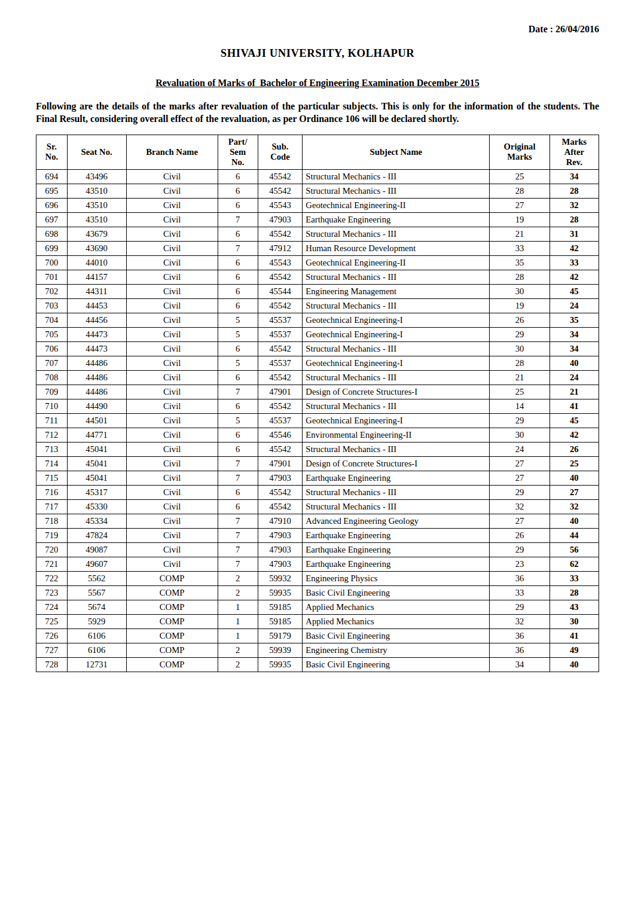Date : 26/04/2016
SHIVAJI UNIVERSITY, KOLHAPUR
Revaluation of Marks of Bachelor of Engineering Examination December 2015
Following are the details of the marks after revaluation of the particular subjects. This is only for the information of the students. The Final Result, considering overall effect of the revaluation, as per Ordinance 106 will be declared shortly.
| Sr. No. | Seat No. | Branch Name | Part/ Sem No. | Sub. Code | Subject Name | Original Marks | Marks After Rev. |
| --- | --- | --- | --- | --- | --- | --- | --- |
| 694 | 43496 | Civil | 6 | 45542 | Structural Mechanics - III | 25 | 34 |
| 695 | 43510 | Civil | 6 | 45542 | Structural Mechanics - III | 28 | 28 |
| 696 | 43510 | Civil | 6 | 45543 | Geotechnical Engineering-II | 27 | 32 |
| 697 | 43510 | Civil | 7 | 47903 | Earthquake Engineering | 19 | 28 |
| 698 | 43679 | Civil | 6 | 45542 | Structural Mechanics - III | 21 | 31 |
| 699 | 43690 | Civil | 7 | 47912 | Human Resource Development | 33 | 42 |
| 700 | 44010 | Civil | 6 | 45543 | Geotechnical Engineering-II | 35 | 33 |
| 701 | 44157 | Civil | 6 | 45542 | Structural Mechanics - III | 28 | 42 |
| 702 | 44311 | Civil | 6 | 45544 | Engineering Management | 30 | 45 |
| 703 | 44453 | Civil | 6 | 45542 | Structural Mechanics - III | 19 | 24 |
| 704 | 44456 | Civil | 5 | 45537 | Geotechnical Engineering-I | 26 | 35 |
| 705 | 44473 | Civil | 5 | 45537 | Geotechnical Engineering-I | 29 | 34 |
| 706 | 44473 | Civil | 6 | 45542 | Structural Mechanics - III | 30 | 34 |
| 707 | 44486 | Civil | 5 | 45537 | Geotechnical Engineering-I | 28 | 40 |
| 708 | 44486 | Civil | 6 | 45542 | Structural Mechanics - III | 21 | 24 |
| 709 | 44486 | Civil | 7 | 47901 | Design of Concrete Structures-I | 25 | 21 |
| 710 | 44490 | Civil | 6 | 45542 | Structural Mechanics - III | 14 | 41 |
| 711 | 44501 | Civil | 5 | 45537 | Geotechnical Engineering-I | 29 | 45 |
| 712 | 44771 | Civil | 6 | 45546 | Environmental Engineering-II | 30 | 42 |
| 713 | 45041 | Civil | 6 | 45542 | Structural Mechanics - III | 24 | 26 |
| 714 | 45041 | Civil | 7 | 47901 | Design of Concrete Structures-I | 27 | 25 |
| 715 | 45041 | Civil | 7 | 47903 | Earthquake Engineering | 27 | 40 |
| 716 | 45317 | Civil | 6 | 45542 | Structural Mechanics - III | 29 | 27 |
| 717 | 45330 | Civil | 6 | 45542 | Structural Mechanics - III | 32 | 32 |
| 718 | 45334 | Civil | 7 | 47910 | Advanced Engineering Geology | 27 | 40 |
| 719 | 47824 | Civil | 7 | 47903 | Earthquake Engineering | 26 | 44 |
| 720 | 49087 | Civil | 7 | 47903 | Earthquake Engineering | 29 | 56 |
| 721 | 49607 | Civil | 7 | 47903 | Earthquake Engineering | 23 | 62 |
| 722 | 5562 | COMP | 2 | 59932 | Engineering Physics | 36 | 33 |
| 723 | 5567 | COMP | 2 | 59935 | Basic Civil Engineering | 33 | 28 |
| 724 | 5674 | COMP | 1 | 59185 | Applied Mechanics | 29 | 43 |
| 725 | 5929 | COMP | 1 | 59185 | Applied Mechanics | 32 | 30 |
| 726 | 6106 | COMP | 1 | 59179 | Basic Civil Engineering | 36 | 41 |
| 727 | 6106 | COMP | 2 | 59939 | Engineering Chemistry | 36 | 49 |
| 728 | 12731 | COMP | 2 | 59935 | Basic Civil Engineering | 34 | 40 |